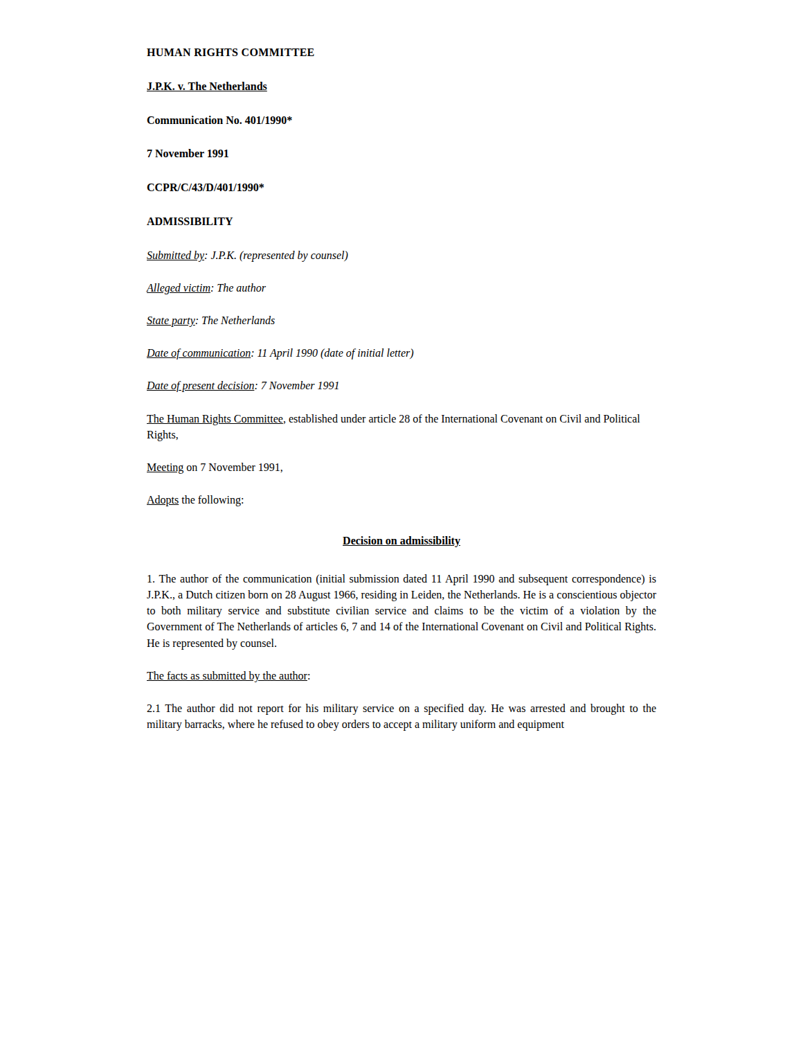HUMAN RIGHTS COMMITTEE
J.P.K. v. The Netherlands
Communication No. 401/1990*
7 November 1991
CCPR/C/43/D/401/1990*
ADMISSIBILITY
Submitted by: J.P.K. (represented by counsel)
Alleged victim: The author
State party: The Netherlands
Date of communication: 11 April 1990 (date of initial letter)
Date of present decision: 7 November 1991
The Human Rights Committee, established under article 28 of the International Covenant on Civil and Political Rights,
Meeting on 7 November 1991,
Adopts the following:
Decision on admissibility
1. The author of the communication (initial submission dated 11 April 1990 and subsequent correspondence) is J.P.K., a Dutch citizen born on 28 August 1966, residing in Leiden, the Netherlands. He is a conscientious objector to both military service and substitute civilian service and claims to be the victim of a violation by the Government of The Netherlands of articles 6, 7 and 14 of the International Covenant on Civil and Political Rights. He is represented by counsel.
The facts as submitted by the author:
2.1 The author did not report for his military service on a specified day. He was arrested and brought to the military barracks, where he refused to obey orders to accept a military uniform and equipment